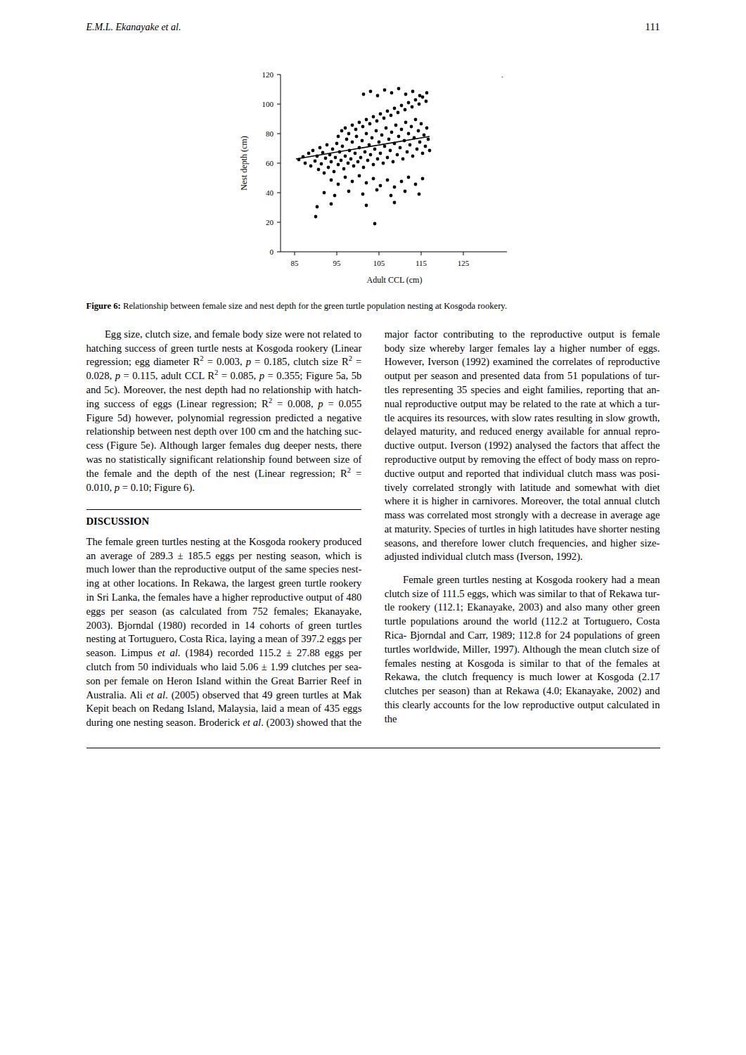E.M.L. Ekanayake et al. 111
0 20 40 60 80 100 120 85 95 105 115 125 Adult CCL (cm) Nest depth (cm) .
Figure 6: Relationship between female size and nest depth for the green turtle population nesting at Kosgoda rookery.
Egg size, clutch size, and female body size were not related to hatching success of green turtle nests at Kosgoda rookery (Linear regression; egg diameter R2 = 0.003, p = 0.185, clutch size R2 = 0.028, p = 0.115, adult CCL R2 = 0.085, p = 0.355; Figure 5a, 5b and 5c). Moreover, the nest depth had no relationship with hatching success of eggs (Linear regression; R2 = 0.008, p = 0.055 Figure 5d) however, polynomial regression predicted a negative relationship between nest depth over 100 cm and the hatching success (Figure 5e). Although larger females dug deeper nests, there was no statistically significant relationship found between size of the female and the depth of the nest (Linear regression; R2 = 0.010, p = 0.10; Figure 6).
DISCUSSION
The female green turtles nesting at the Kosgoda rookery produced an average of 289.3 ± 185.5 eggs per nesting season, which is much lower than the reproductive output of the same species nesting at other locations. In Rekawa, the largest green turtle rookery in Sri Lanka, the females have a higher reproductive output of 480 eggs per season (as calculated from 752 females; Ekanayake, 2003). Bjorndal (1980) recorded in 14 cohorts of green turtles nesting at Tortuguero, Costa Rica, laying a mean of 397.2 eggs per season. Limpus et al. (1984) recorded 115.2 ± 27.88 eggs per clutch from 50 individuals who laid 5.06 ± 1.99 clutches per season per female on Heron Island within the Great Barrier Reef in Australia. Ali et al. (2005) observed that 49 green turtles at Mak Kepit beach on Redang Island, Malaysia, laid a mean of 435 eggs during one nesting season. Broderick et al. (2003) showed that the major factor contributing to the reproductive output is female body size whereby larger females lay a higher number of eggs. However, Iverson (1992) examined the correlates of reproductive output per season and presented data from 51 populations of turtles representing 35 species and eight families, reporting that annual reproductive output may be related to the rate at which a turtle acquires its resources, with slow rates resulting in slow growth, delayed maturity, and reduced energy available for annual reproductive output. Iverson (1992) analysed the factors that affect the reproductive output by removing the effect of body mass on reproductive output and reported that individual clutch mass was positively correlated strongly with latitude and somewhat with diet where it is higher in carnivores. Moreover, the total annual clutch mass was correlated most strongly with a decrease in average age at maturity. Species of turtles in high latitudes have shorter nesting seasons, and therefore lower clutch frequencies, and higher size-adjusted individual clutch mass (Iverson, 1992).
Female green turtles nesting at Kosgoda rookery had a mean clutch size of 111.5 eggs, which was similar to that of Rekawa turtle rookery (112.1; Ekanayake, 2003) and also many other green turtle populations around the world (112.2 at Tortuguero, Costa Rica- Bjorndal and Carr, 1989; 112.8 for 24 populations of green turtles worldwide, Miller, 1997). Although the mean clutch size of females nesting at Kosgoda is similar to that of the females at Rekawa, the clutch frequency is much lower at Kosgoda (2.17 clutches per season) than at Rekawa (4.0; Ekanayake, 2002) and this clearly accounts for the low reproductive output calculated in the